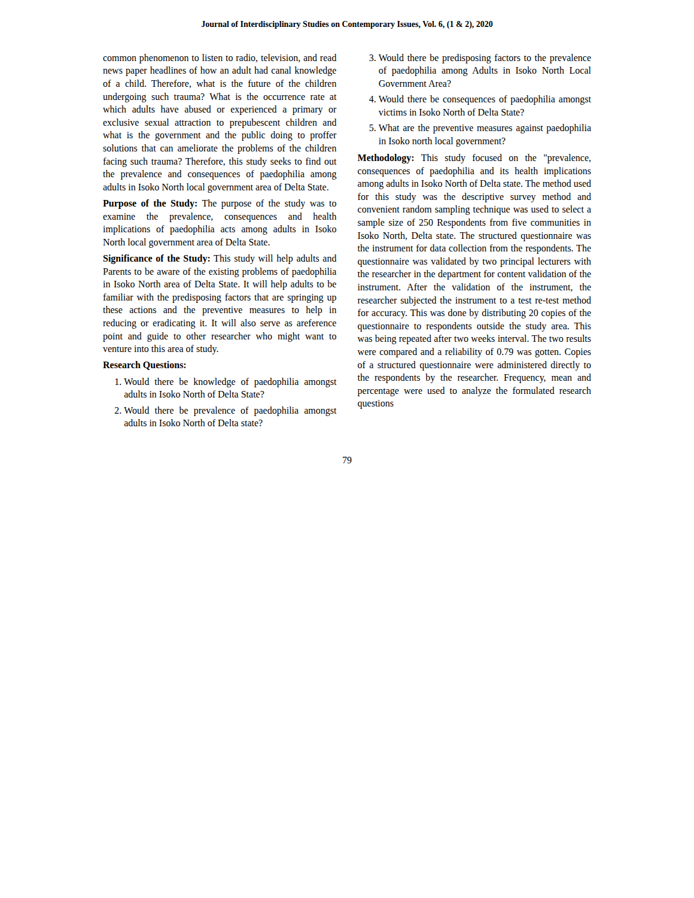Journal of Interdisciplinary Studies on Contemporary Issues, Vol. 6, (1 & 2), 2020
common phenomenon to listen to radio, television, and read news paper headlines of how an adult had canal knowledge of a child. Therefore, what is the future of the children undergoing such trauma? What is the occurrence rate at which adults have abused or experienced a primary or exclusive sexual attraction to prepubescent children and what is the government and the public doing to proffer solutions that can ameliorate the problems of the children facing such trauma? Therefore, this study seeks to find out the prevalence and consequences of paedophilia among adults in Isoko North local government area of Delta State.
Purpose of the Study: The purpose of the study was to examine the prevalence, consequences and health implications of paedophilia acts among adults in Isoko North local government area of Delta State.
Significance of the Study: This study will help adults and Parents to be aware of the existing problems of paedophilia in Isoko North area of Delta State. It will help adults to be familiar with the predisposing factors that are springing up these actions and the preventive measures to help in reducing or eradicating it. It will also serve as areference point and guide to other researcher who might want to venture into this area of study.
Research Questions:
Would there be knowledge of paedophilia amongst adults in Isoko North of Delta State?
Would there be prevalence of paedophilia amongst adults in Isoko North of Delta state?
Would there be predisposing factors to the prevalence of paedophilia among Adults in Isoko North Local Government Area?
Would there be consequences of paedophilia amongst victims in Isoko North of Delta State?
What are the preventive measures against paedophilia in Isoko north local government?
Methodology: This study focused on the "prevalence, consequences of paedophilia and its health implications among adults in Isoko North of Delta state. The method used for this study was the descriptive survey method and convenient random sampling technique was used to select a sample size of 250 Respondents from five communities in Isoko North, Delta state. The structured questionnaire was the instrument for data collection from the respondents. The questionnaire was validated by two principal lecturers with the researcher in the department for content validation of the instrument. After the validation of the instrument, the researcher subjected the instrument to a test re-test method for accuracy. This was done by distributing 20 copies of the questionnaire to respondents outside the study area. This was being repeated after two weeks interval. The two results were compared and a reliability of 0.79 was gotten. Copies of a structured questionnaire were administered directly to the respondents by the researcher. Frequency, mean and percentage were used to analyze the formulated research questions
79